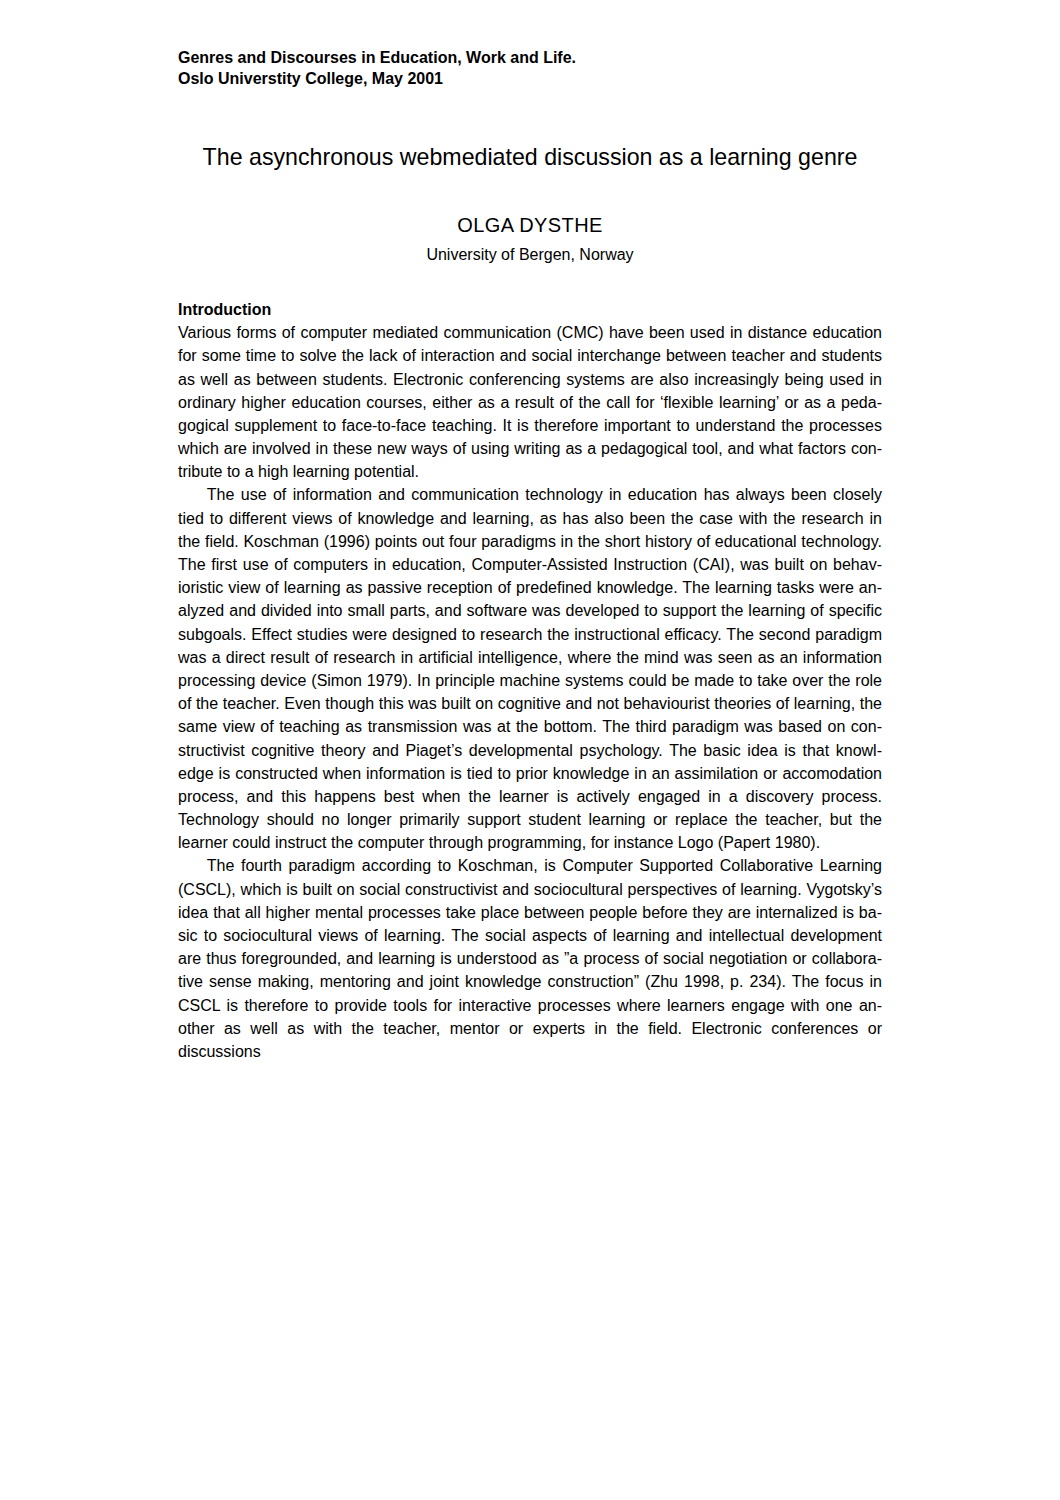Genres and Discourses in Education, Work and Life.
Oslo Universtity College, May 2001
The asynchronous webmediated discussion as a learning genre
OLGA DYSTHE
University of Bergen, Norway
Introduction
Various forms of computer mediated communication (CMC) have been used in distance education for some time to solve the lack of interaction and social interchange between teacher and students as well as between students. Electronic conferencing systems are also increasingly being used in ordinary higher education courses, either as a result of the call for ‘flexible learning’ or as a pedagogical supplement to face-to-face teaching. It is therefore important to understand the processes which are involved in these new ways of using writing as a pedagogical tool, and what factors contribute to a high learning potential.
The use of information and communication technology in education has always been closely tied to different views of knowledge and learning, as has also been the case with the research in the field. Koschman (1996) points out four paradigms in the short history of educational technology. The first use of computers in education, Computer-Assisted Instruction (CAI), was built on behavioristic view of learning as passive reception of predefined knowledge. The learning tasks were analyzed and divided into small parts, and software was developed to support the learning of specific subgoals. Effect studies were designed to research the instructional efficacy. The second paradigm was a direct result of research in artificial intelligence, where the mind was seen as an information processing device (Simon 1979). In principle machine systems could be made to take over the role of the teacher. Even though this was built on cognitive and not behaviourist theories of learning, the same view of teaching as transmission was at the bottom. The third paradigm was based on constructivist cognitive theory and Piaget’s developmental psychology. The basic idea is that knowledge is constructed when information is tied to prior knowledge in an assimilation or accomodation process, and this happens best when the learner is actively engaged in a discovery process. Technology should no longer primarily support student learning or replace the teacher, but the learner could instruct the computer through programming, for instance Logo (Papert 1980).
The fourth paradigm according to Koschman, is Computer Supported Collaborative Learning (CSCL), which is built on social constructivist and sociocultural perspectives of learning. Vygotsky’s idea that all higher mental processes take place between people before they are internalized is basic to sociocultural views of learning. The social aspects of learning and intellectual development are thus foregrounded, and learning is understood as ”a process of social negotiation or collaborative sense making, mentoring and joint knowledge construction” (Zhu 1998, p. 234). The focus in CSCL is therefore to provide tools for interactive processes where learners engage with one another as well as with the teacher, mentor or experts in the field. Electronic conferences or discussions